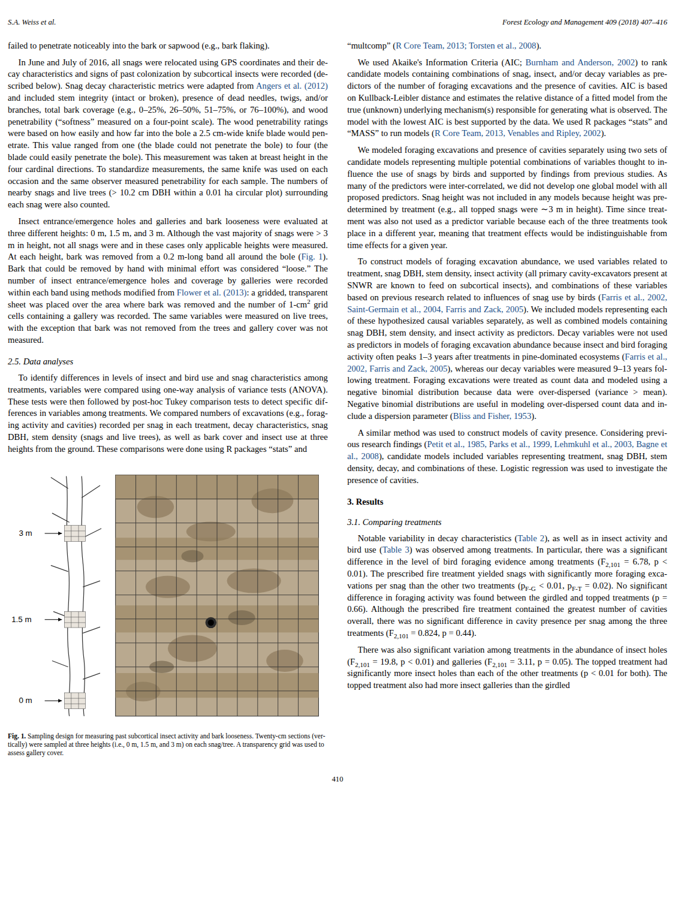S.A. Weiss et al.
Forest Ecology and Management 409 (2018) 407–416
failed to penetrate noticeably into the bark or sapwood (e.g., bark flaking).
In June and July of 2016, all snags were relocated using GPS coordinates and their decay characteristics and signs of past colonization by subcortical insects were recorded (described below). Snag decay characteristic metrics were adapted from Angers et al. (2012) and included stem integrity (intact or broken), presence of dead needles, twigs, and/or branches, total bark coverage (e.g., 0–25%, 26–50%, 51–75%, or 76–100%), and wood penetrability (“softness” measured on a four-point scale). The wood penetrability ratings were based on how easily and how far into the bole a 2.5 cm-wide knife blade would penetrate. This value ranged from one (the blade could not penetrate the bole) to four (the blade could easily penetrate the bole). This measurement was taken at breast height in the four cardinal directions. To standardize measurements, the same knife was used on each occasion and the same observer measured penetrability for each sample. The numbers of nearby snags and live trees (> 10.2 cm DBH within a 0.01 ha circular plot) surrounding each snag were also counted.
Insect entrance/emergence holes and galleries and bark looseness were evaluated at three different heights: 0 m, 1.5 m, and 3 m. Although the vast majority of snags were > 3 m in height, not all snags were and in these cases only applicable heights were measured. At each height, bark was removed from a 0.2 m-long band all around the bole (Fig. 1). Bark that could be removed by hand with minimal effort was considered “loose.” The number of insect entrance/emergence holes and coverage by galleries were recorded within each band using methods modified from Flower et al. (2013): a gridded, transparent sheet was placed over the area where bark was removed and the number of 1-cm2 grid cells containing a gallery was recorded. The same variables were measured on live trees, with the exception that bark was not removed from the trees and gallery cover was not measured.
2.5. Data analyses
To identify differences in levels of insect and bird use and snag characteristics among treatments, variables were compared using one-way analysis of variance tests (ANOVA). These tests were then followed by post-hoc Tukey comparison tests to detect specific differences in variables among treatments. We compared numbers of excavations (e.g., foraging activity and cavities) recorded per snag in each treatment, decay characteristics, snag DBH, stem density (snags and live trees), as well as bark cover and insect use at three heights from the ground. These comparisons were done using R packages “stats” and
3 m 1.5 m 0 m
Fig. 1. Sampling design for measuring past subcortical insect activity and bark looseness. Twenty-cm sections (vertically) were sampled at three heights (i.e., 0 m, 1.5 m, and 3 m) on each snag/tree. A transparency grid was used to assess gallery cover.
“multcomp” (R Core Team, 2013; Torsten et al., 2008).
We used Akaike's Information Criteria (AIC; Burnham and Anderson, 2002) to rank candidate models containing combinations of snag, insect, and/or decay variables as predictors of the number of foraging excavations and the presence of cavities. AIC is based on Kullback-Leibler distance and estimates the relative distance of a fitted model from the true (unknown) underlying mechanism(s) responsible for generating what is observed. The model with the lowest AIC is best supported by the data. We used R packages “stats” and “MASS” to run models (R Core Team, 2013, Venables and Ripley, 2002).
We modeled foraging excavations and presence of cavities separately using two sets of candidate models representing multiple potential combinations of variables thought to influence the use of snags by birds and supported by findings from previous studies. As many of the predictors were inter-correlated, we did not develop one global model with all proposed predictors. Snag height was not included in any models because height was predetermined by treatment (e.g., all topped snags were ∼3 m in height). Time since treatment was also not used as a predictor variable because each of the three treatments took place in a different year, meaning that treatment effects would be indistinguishable from time effects for a given year.
To construct models of foraging excavation abundance, we used variables related to treatment, snag DBH, stem density, insect activity (all primary cavity-excavators present at SNWR are known to feed on subcortical insects), and combinations of these variables based on previous research related to influences of snag use by birds (Farris et al., 2002, Saint-Germain et al., 2004, Farris and Zack, 2005). We included models representing each of these hypothesized causal variables separately, as well as combined models containing snag DBH, stem density, and insect activity as predictors. Decay variables were not used as predictors in models of foraging excavation abundance because insect and bird foraging activity often peaks 1–3 years after treatments in pine-dominated ecosystems (Farris et al., 2002, Farris and Zack, 2005), whereas our decay variables were measured 9–13 years following treatment. Foraging excavations were treated as count data and modeled using a negative binomial distribution because data were over-dispersed (variance > mean). Negative binomial distributions are useful in modeling over-dispersed count data and include a dispersion parameter (Bliss and Fisher, 1953).
A similar method was used to construct models of cavity presence. Considering previous research findings (Petit et al., 1985, Parks et al., 1999, Lehmkuhl et al., 2003, Bagne et al., 2008), candidate models included variables representing treatment, snag DBH, stem density, decay, and combinations of these. Logistic regression was used to investigate the presence of cavities.
3. Results
3.1. Comparing treatments
Notable variability in decay characteristics (Table 2), as well as in insect activity and bird use (Table 3) was observed among treatments. In particular, there was a significant difference in the level of bird foraging evidence among treatments (F2,101 = 6.78, p < 0.01). The prescribed fire treatment yielded snags with significantly more foraging excavations per snag than the other two treatments (pF-G < 0.01, pF-T = 0.02). No significant difference in foraging activity was found between the girdled and topped treatments (p = 0.66). Although the prescribed fire treatment contained the greatest number of cavities overall, there was no significant difference in cavity presence per snag among the three treatments (F2,101 = 0.824, p = 0.44).
There was also significant variation among treatments in the abundance of insect holes (F2,101 = 19.8, p < 0.01) and galleries (F2,101 = 3.11, p = 0.05). The topped treatment had significantly more insect holes than each of the other treatments (p < 0.01 for both). The topped treatment also had more insect galleries than the girdled
410